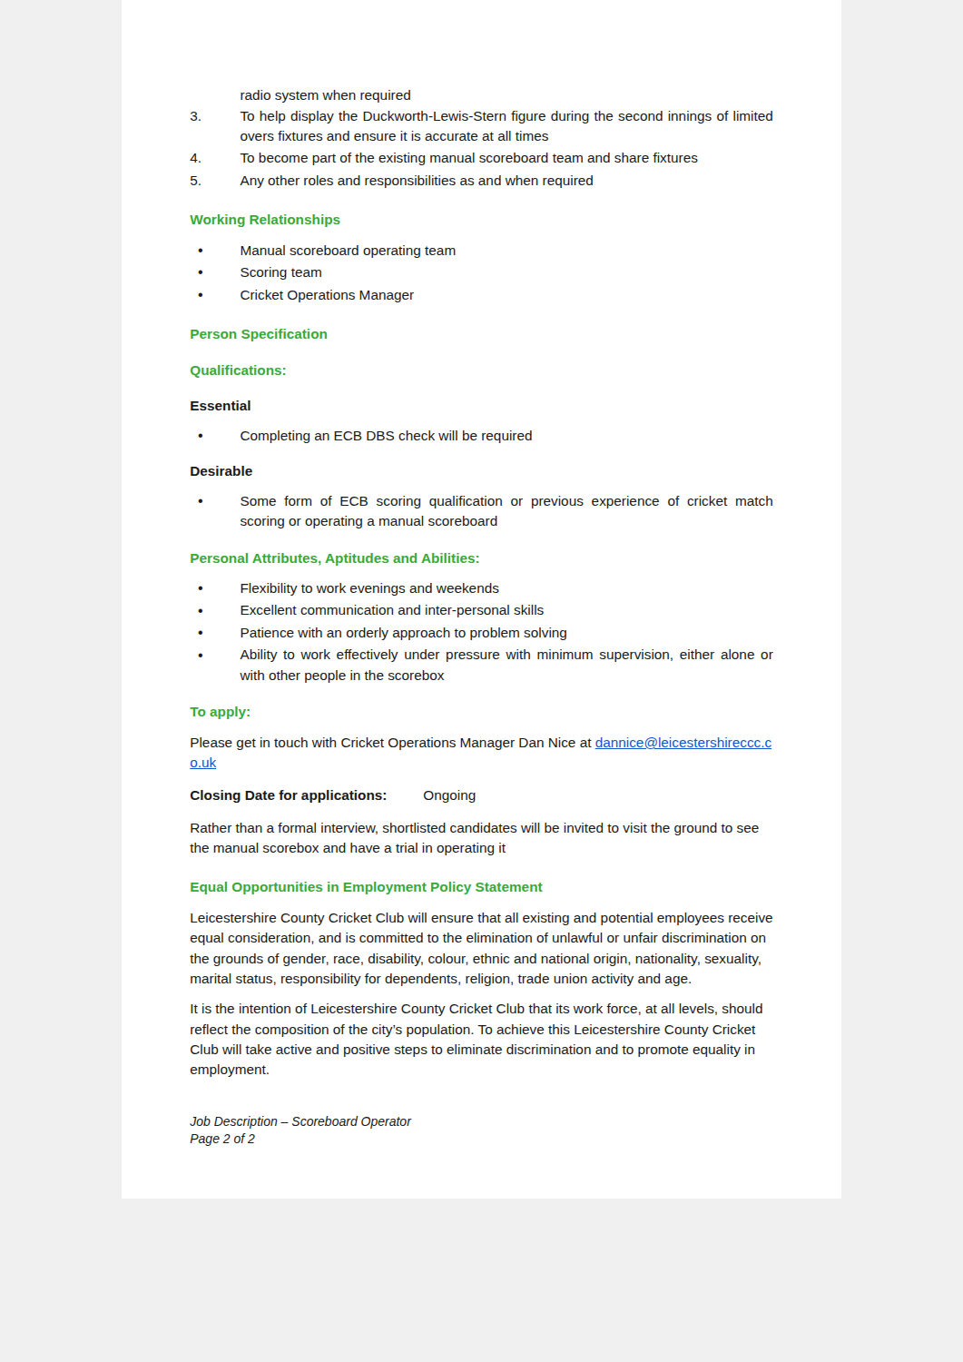radio system when required
3. To help display the Duckworth-Lewis-Stern figure during the second innings of limited overs fixtures and ensure it is accurate at all times
4. To become part of the existing manual scoreboard team and share fixtures
5. Any other roles and responsibilities as and when required
Working Relationships
Manual scoreboard operating team
Scoring team
Cricket Operations Manager
Person Specification
Qualifications:
Essential
Completing an ECB DBS check will be required
Desirable
Some form of ECB scoring qualification or previous experience of cricket match scoring or operating a manual scoreboard
Personal Attributes, Aptitudes and Abilities:
Flexibility to work evenings and weekends
Excellent communication and inter-personal skills
Patience with an orderly approach to problem solving
Ability to work effectively under pressure with minimum supervision, either alone or with other people in the scorebox
To apply:
Please get in touch with Cricket Operations Manager Dan Nice at dannice@leicestershireccc.co.uk
Closing Date for applications: Ongoing
Rather than a formal interview, shortlisted candidates will be invited to visit the ground to see the manual scorebox and have a trial in operating it
Equal Opportunities in Employment Policy Statement
Leicestershire County Cricket Club will ensure that all existing and potential employees receive equal consideration, and is committed to the elimination of unlawful or unfair discrimination on the grounds of gender, race, disability, colour, ethnic and national origin, nationality, sexuality, marital status, responsibility for dependents, religion, trade union activity and age.
It is the intention of Leicestershire County Cricket Club that its work force, at all levels, should reflect the composition of the city’s population. To achieve this Leicestershire County Cricket Club will take active and positive steps to eliminate discrimination and to promote equality in employment.
Job Description – Scoreboard Operator
Page 2 of 2